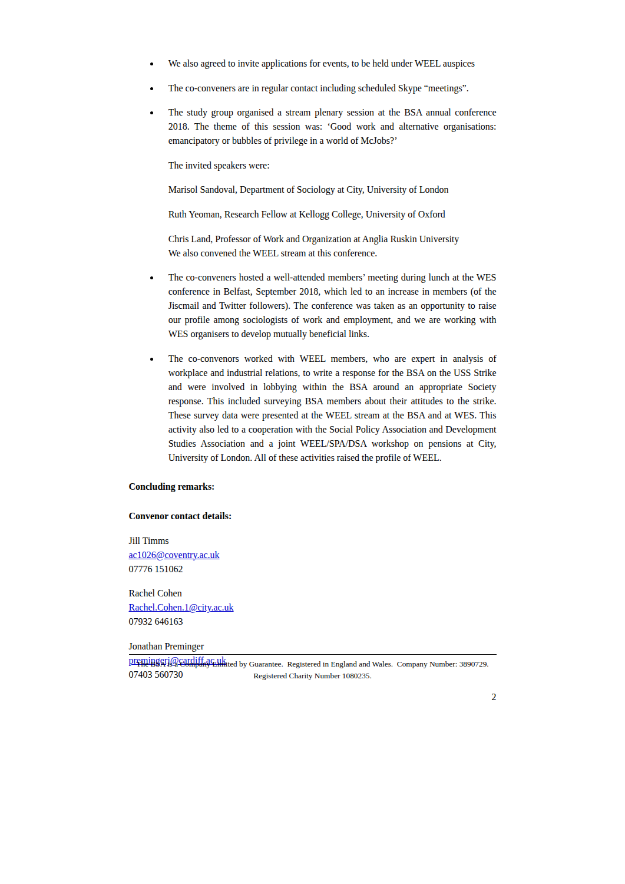We also agreed to invite applications for events, to be held under WEEL auspices
The co-conveners are in regular contact including scheduled Skype “meetings”.
The study group organised a stream plenary session at the BSA annual conference 2018. The theme of this session was: ‘Good work and alternative organisations: emancipatory or bubbles of privilege in a world of McJobs?’
The invited speakers were:
Marisol Sandoval, Department of Sociology at City, University of London
Ruth Yeoman, Research Fellow at Kellogg College, University of Oxford
Chris Land, Professor of Work and Organization at Anglia Ruskin University
We also convened the WEEL stream at this conference.
The co-conveners hosted a well-attended members’ meeting during lunch at the WES conference in Belfast, September 2018, which led to an increase in members (of the Jiscmail and Twitter followers). The conference was taken as an opportunity to raise our profile among sociologists of work and employment, and we are working with WES organisers to develop mutually beneficial links.
The co-convenors worked with WEEL members, who are expert in analysis of workplace and industrial relations, to write a response for the BSA on the USS Strike and were involved in lobbying within the BSA around an appropriate Society response. This included surveying BSA members about their attitudes to the strike. These survey data were presented at the WEEL stream at the BSA and at WES. This activity also led to a cooperation with the Social Policy Association and Development Studies Association and a joint WEEL/SPA/DSA workshop on pensions at City, University of London. All of these activities raised the profile of WEEL.
Concluding remarks:
Convenor contact details:
Jill Timms
ac1026@coventry.ac.uk
07776 151062
Rachel Cohen
Rachel.Cohen.1@city.ac.uk
07932 646163
Jonathan Preminger
premingerj@cardiff.ac.uk
07403 560730
The BSA is a Company Limited by Guarantee. Registered in England and Wales. Company Number: 3890729.
Registered Charity Number 1080235.
2